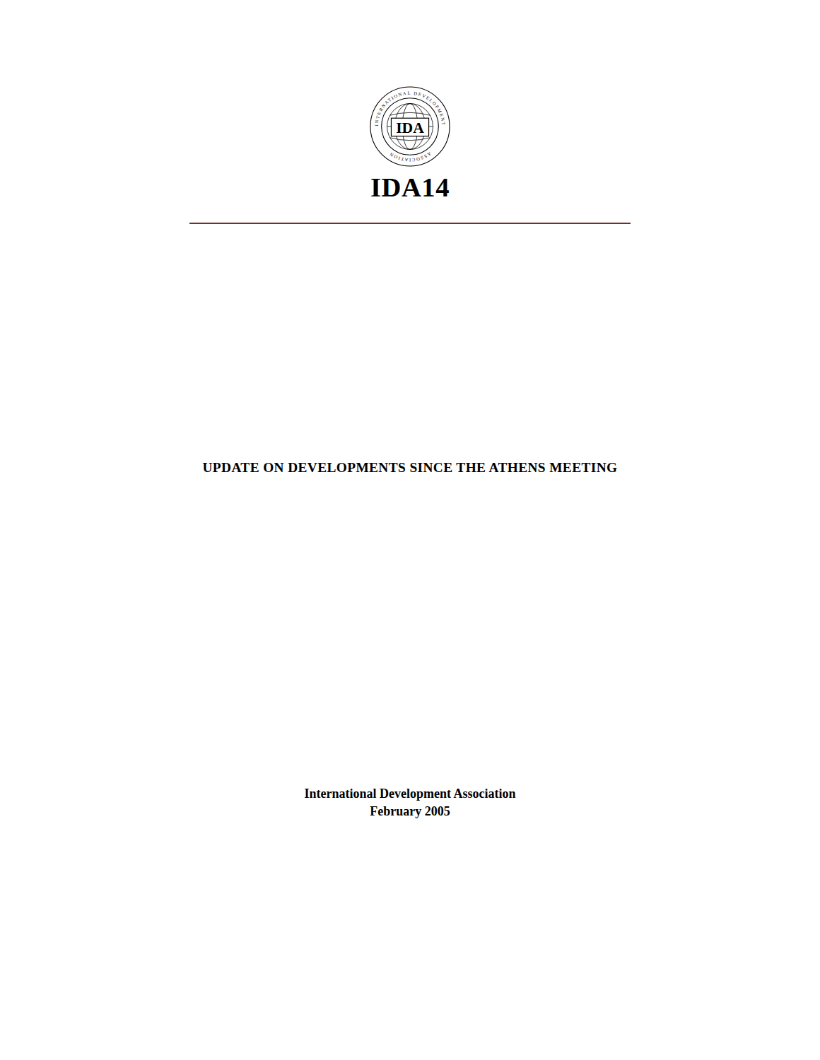IDA INTERNATIONAL DEVELOPMENT ASSOCIATION
IDA14
UPDATE ON DEVELOPMENTS SINCE THE ATHENS MEETING
International Development Association
February 2005